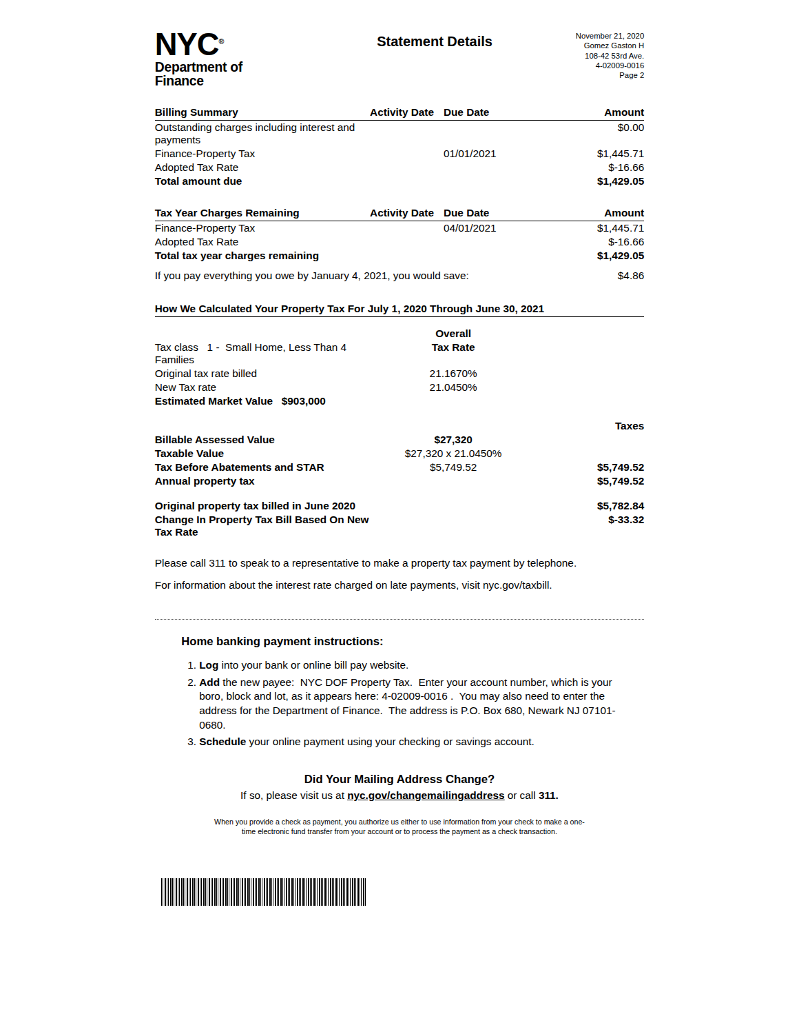NYC®
Department of Finance
Statement Details
November 21, 2020
Gomez Gaston H
108-42 53rd Ave.
4-02009-0016
Page 2
| Billing Summary | Activity Date | Due Date | Amount |
| --- | --- | --- | --- |
| Outstanding charges including interest and payments | | | $0.00 |
| Finance-Property Tax | | 01/01/2021 | $1,445.71 |
| Adopted Tax Rate | | | $-16.66 |
| Total amount due | | | $1,429.05 |
| Tax Year Charges Remaining | Activity Date | Due Date | Amount |
| --- | --- | --- | --- |
| Finance-Property Tax | | 04/01/2021 | $1,445.71 |
| Adopted Tax Rate | | | $-16.66 |
| Total tax year charges remaining | | | $1,429.05 |
If you pay everything you owe by January 4, 2021, you would save: $4.86
How We Calculated Your Property Tax For July 1, 2020 Through June 30, 2021
| | Overall | |
| Tax class 1 - Small Home, Less Than 4 Families | Tax Rate | |
| Original tax rate billed | 21.1670% | |
| New Tax rate | 21.0450% | |
| Estimated Market Value $903,000 | | |
| | | Taxes |
| Billable Assessed Value | $27,320 | |
| Taxable Value | $27,320 x 21.0450% | |
| Tax Before Abatements and STAR | $5,749.52 | $5,749.52 |
| Annual property tax | | $5,749.52 |
| Original property tax billed in June 2020 | | $5,782.84 |
| Change In Property Tax Bill Based On New Tax Rate | | $-33.32 |
Please call 311 to speak to a representative to make a property tax payment by telephone.
For information about the interest rate charged on late payments, visit nyc.gov/taxbill.
Home banking payment instructions:
Log into your bank or online bill pay website.
Add the new payee: NYC DOF Property Tax. Enter your account number, which is your boro, block and lot, as it appears here: 4-02009-0016 . You may also need to enter the address for the Department of Finance. The address is P.O. Box 680, Newark NJ 07101-0680.
Schedule your online payment using your checking or savings account.
Did Your Mailing Address Change?
If so, please visit us at nyc.gov/changemailingaddress or call 311.
When you provide a check as payment, you authorize us either to use information from your check to make a one-time electronic fund transfer from your account or to process the payment as a check transaction.
*402009001611212020*